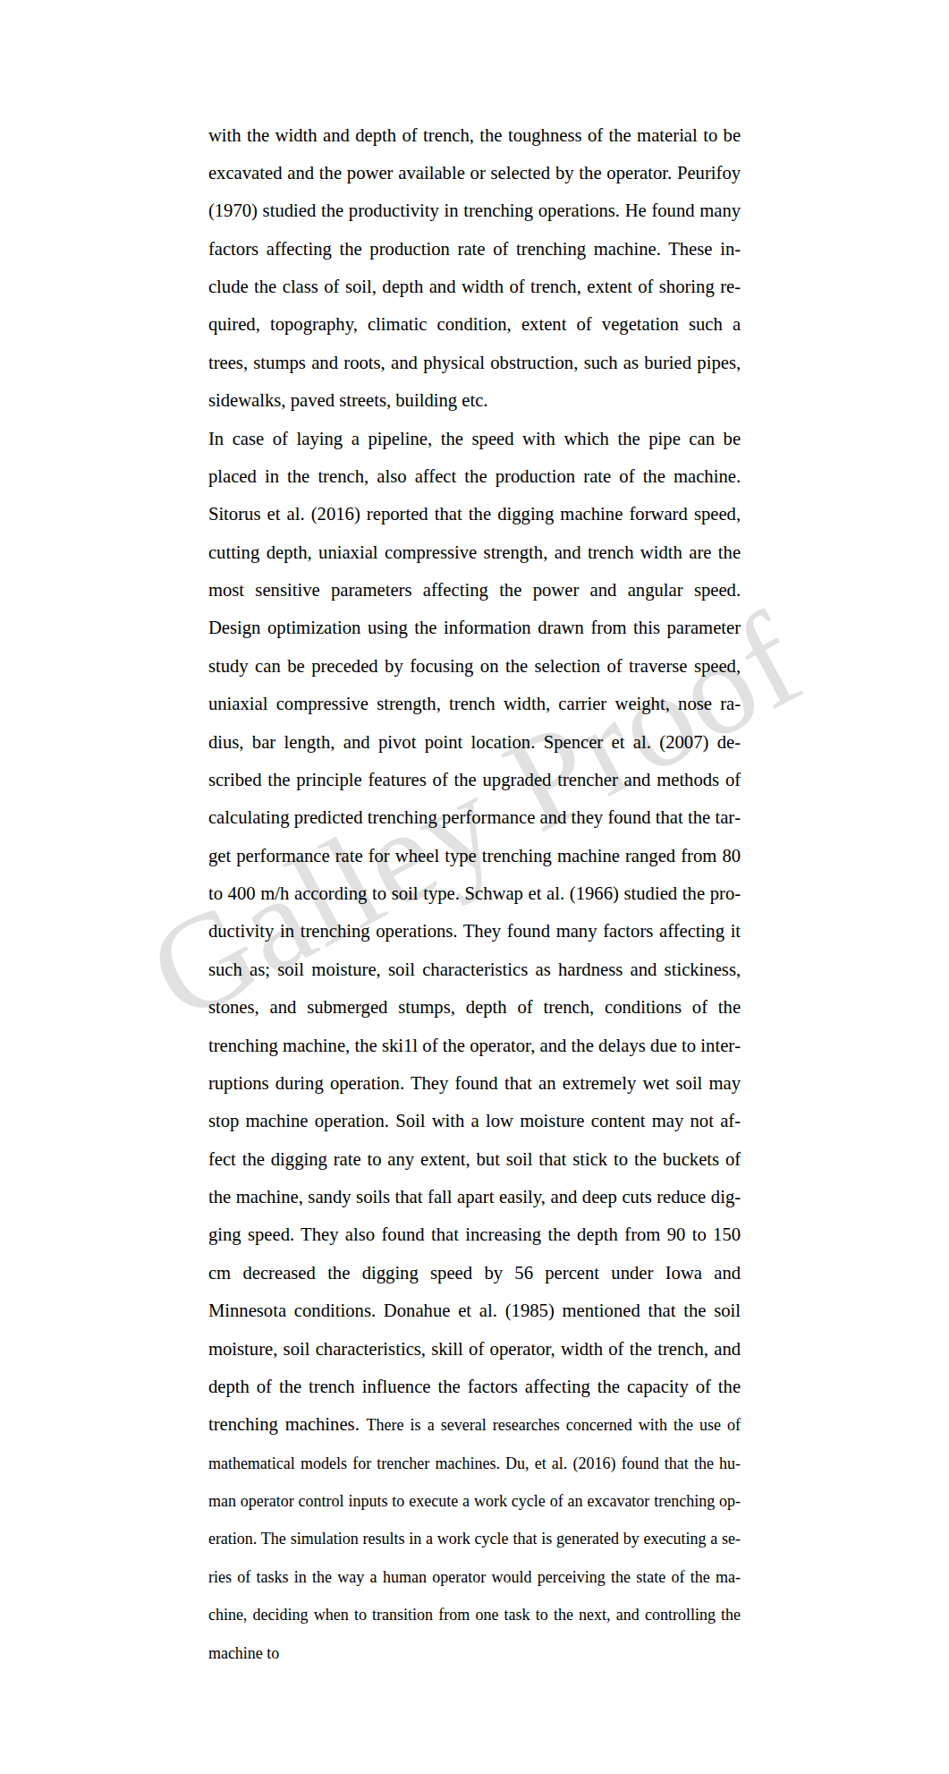Galley Proof
with the width and depth of trench, the toughness of the material to be excavated and the power available or selected by the operator. Peurifoy (1970) studied the productivity in trenching operations. He found many factors affecting the production rate of trenching machine. These include the class of soil, depth and width of trench, extent of shoring required, topography, climatic condition, extent of vegetation such a trees, stumps and roots, and physical obstruction, such as buried pipes, sidewalks, paved streets, building etc.
In case of laying a pipeline, the speed with which the pipe can be placed in the trench, also affect the production rate of the machine. Sitorus et al. (2016) reported that the digging machine forward speed, cutting depth, uniaxial compressive strength, and trench width are the most sensitive parameters affecting the power and angular speed. Design optimization using the information drawn from this parameter study can be preceded by focusing on the selection of traverse speed, uniaxial compressive strength, trench width, carrier weight, nose radius, bar length, and pivot point location. Spencer et al. (2007) described the principle features of the upgraded trencher and methods of calculating predicted trenching performance and they found that the target performance rate for wheel type trenching machine ranged from 80 to 400 m/h according to soil type. Schwap et al. (1966) studied the productivity in trenching operations. They found many factors affecting it such as; soil moisture, soil characteristics as hardness and stickiness, stones, and submerged stumps, depth of trench, conditions of the trenching machine, the ski1l of the operator, and the delays due to interruptions during operation. They found that an extremely wet soil may stop machine operation. Soil with a low moisture content may not affect the digging rate to any extent, but soil that stick to the buckets of the machine, sandy soils that fall apart easily, and deep cuts reduce digging speed. They also found that increasing the depth from 90 to 150 cm decreased the digging speed by 56 percent under Iowa and Minnesota conditions. Donahue et al. (1985) mentioned that the soil moisture, soil characteristics, skill of operator, width of the trench, and depth of the trench influence the factors affecting the capacity of the trenching machines. There is a several researches concerned with the use of mathematical models for trencher machines. Du, et al. (2016) found that the human operator control inputs to execute a work cycle of an excavator trenching operation. The simulation results in a work cycle that is generated by executing a series of tasks in the way a human operator would perceiving the state of the machine, deciding when to transition from one task to the next, and controlling the machine to